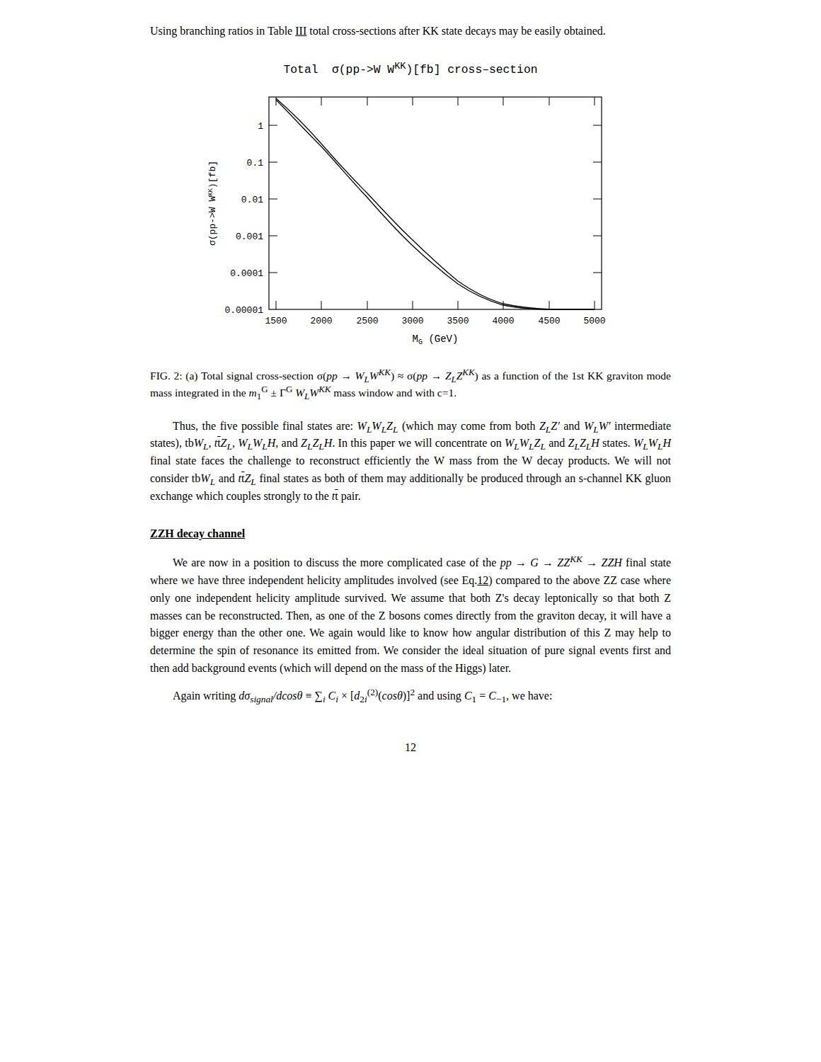Using branching ratios in Table III total cross-sections after KK state decays may be easily obtained.
Total σ(pp->W WKK)[fb] cross–section
1 0.1 0.01 0.001 0.0001 0.00001 1500 2000 2500 3000 3500 4000 4500 5000 MG (GeV) σ(pp->W WKK)[fb]
FIG. 2: (a) Total signal cross-section σ(pp → WLWKK) ≈ σ(pp → ZLZKK) as a function of the 1st KK graviton mode mass integrated in the m1G ± ΓG WLWKK mass window and with c=1.
Thus, the five possible final states are: WLWLZL (which may come from both ZLZ′ and WLW′ intermediate states), tbWL, ttZL, WLWLH, and ZLZLH. In this paper we will concentrate on WLWLZL and ZLZLH states. WLWLH final state faces the challenge to reconstruct efficiently the W mass from the W decay products. We will not consider tbWL and ttZL final states as both of them may additionally be produced through an s-channel KK gluon exchange which couples strongly to the tt pair.
ZZH decay channel
We are now in a position to discuss the more complicated case of the pp → G → ZZKK → ZZH final state where we have three independent helicity amplitudes involved (see Eq.12) compared to the above ZZ case where only one independent helicity amplitude survived. We assume that both Z's decay leptonically so that both Z masses can be reconstructed. Then, as one of the Z bosons comes directly from the graviton decay, it will have a bigger energy than the other one. We again would like to know how angular distribution of this Z may help to determine the spin of resonance its emitted from. We consider the ideal situation of pure signal events first and then add background events (which will depend on the mass of the Higgs) later.
Again writing dσsignal/dcosθ ≡ ∑i Ci × [d2i(2)(cosθ)]2 and using C1 = C−1, we have:
12